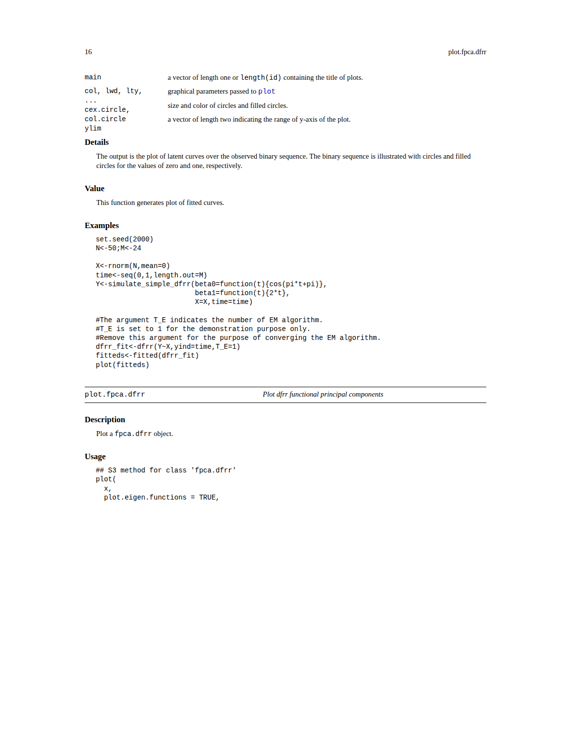16 plot.fpca.dfrr
main
a vector of length one or length(id) containing the title of plots.
col, lwd, lty, ...
graphical parameters passed to plot
cex.circle, col.circle
size and color of circles and filled circles.
ylim
a vector of length two indicating the range of y-axis of the plot.
Details
The output is the plot of latent curves over the observed binary sequence. The binary sequence is illustrated with circles and filled circles for the values of zero and one, respectively.
Value
This function generates plot of fitted curves.
Examples
set.seed(2000)
N<-50;M<-24

X<-rnorm(N,mean=0)
time<-seq(0,1,length.out=M)
Y<-simulate_simple_dfrr(beta0=function(t){cos(pi*t+pi)},
                        beta1=function(t){2*t},
                        X=X,time=time)

#The argument T_E indicates the number of EM algorithm.
#T_E is set to 1 for the demonstration purpose only.
#Remove this argument for the purpose of converging the EM algorithm.
dfrr_fit<-dfrr(Y~X,yind=time,T_E=1)
fitteds<-fitted(dfrr_fit)
plot(fitteds)
plot.fpca.dfrr Plot dfrr functional principal components
Description
Plot a fpca.dfrr object.
Usage
## S3 method for class 'fpca.dfrr'
plot(
  x,
  plot.eigen.functions = TRUE,